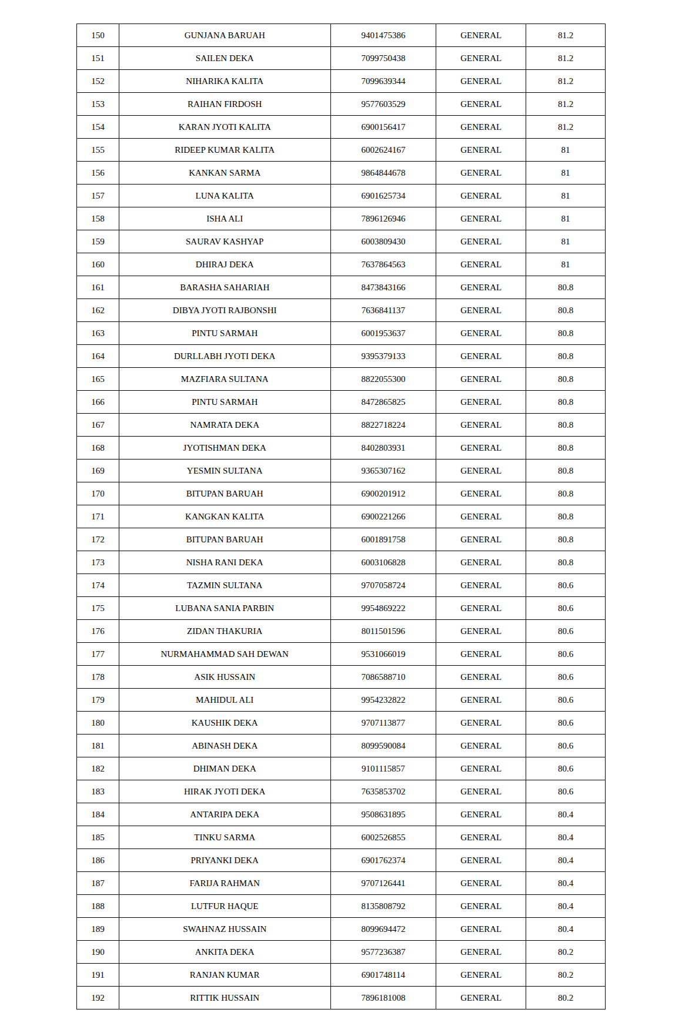| 150 | GUNJANA BARUAH | 9401475386 | GENERAL | 81.2 |
| 151 | SAILEN DEKA | 7099750438 | GENERAL | 81.2 |
| 152 | NIHARIKA KALITA | 7099639344 | GENERAL | 81.2 |
| 153 | RAIHAN FIRDOSH | 9577603529 | GENERAL | 81.2 |
| 154 | KARAN JYOTI KALITA | 6900156417 | GENERAL | 81.2 |
| 155 | RIDEEP KUMAR KALITA | 6002624167 | GENERAL | 81 |
| 156 | KANKAN SARMA | 9864844678 | GENERAL | 81 |
| 157 | LUNA KALITA | 6901625734 | GENERAL | 81 |
| 158 | ISHA ALI | 7896126946 | GENERAL | 81 |
| 159 | SAURAV KASHYAP | 6003809430 | GENERAL | 81 |
| 160 | DHIRAJ DEKA | 7637864563 | GENERAL | 81 |
| 161 | BARASHA SAHARIAH | 8473843166 | GENERAL | 80.8 |
| 162 | DIBYA JYOTI RAJBONSHI | 7636841137 | GENERAL | 80.8 |
| 163 | PINTU SARMAH | 6001953637 | GENERAL | 80.8 |
| 164 | DURLLABH JYOTI DEKA | 9395379133 | GENERAL | 80.8 |
| 165 | MAZFIARA SULTANA | 8822055300 | GENERAL | 80.8 |
| 166 | PINTU SARMAH | 8472865825 | GENERAL | 80.8 |
| 167 | NAMRATA DEKA | 8822718224 | GENERAL | 80.8 |
| 168 | JYOTISHMAN DEKA | 8402803931 | GENERAL | 80.8 |
| 169 | YESMIN SULTANA | 9365307162 | GENERAL | 80.8 |
| 170 | BITUPAN BARUAH | 6900201912 | GENERAL | 80.8 |
| 171 | KANGKAN KALITA | 6900221266 | GENERAL | 80.8 |
| 172 | BITUPAN BARUAH | 6001891758 | GENERAL | 80.8 |
| 173 | NISHA RANI DEKA | 6003106828 | GENERAL | 80.8 |
| 174 | TAZMIN SULTANA | 9707058724 | GENERAL | 80.6 |
| 175 | LUBANA SANIA PARBIN | 9954869222 | GENERAL | 80.6 |
| 176 | ZIDAN THAKURIA | 8011501596 | GENERAL | 80.6 |
| 177 | NURMAHAMMAD SAH DEWAN | 9531066019 | GENERAL | 80.6 |
| 178 | ASIK HUSSAIN | 7086588710 | GENERAL | 80.6 |
| 179 | MAHIDUL ALI | 9954232822 | GENERAL | 80.6 |
| 180 | KAUSHIK DEKA | 9707113877 | GENERAL | 80.6 |
| 181 | ABINASH DEKA | 8099590084 | GENERAL | 80.6 |
| 182 | DHIMAN DEKA | 9101115857 | GENERAL | 80.6 |
| 183 | HIRAK JYOTI DEKA | 7635853702 | GENERAL | 80.6 |
| 184 | ANTARIPA DEKA | 9508631895 | GENERAL | 80.4 |
| 185 | TINKU SARMA | 6002526855 | GENERAL | 80.4 |
| 186 | PRIYANKI DEKA | 6901762374 | GENERAL | 80.4 |
| 187 | FARIJA RAHMAN | 9707126441 | GENERAL | 80.4 |
| 188 | LUTFUR HAQUE | 8135808792 | GENERAL | 80.4 |
| 189 | SWAHNAZ HUSSAIN | 8099694472 | GENERAL | 80.4 |
| 190 | ANKITA DEKA | 9577236387 | GENERAL | 80.2 |
| 191 | RANJAN KUMAR | 6901748114 | GENERAL | 80.2 |
| 192 | RITTIK HUSSAIN | 7896181008 | GENERAL | 80.2 |